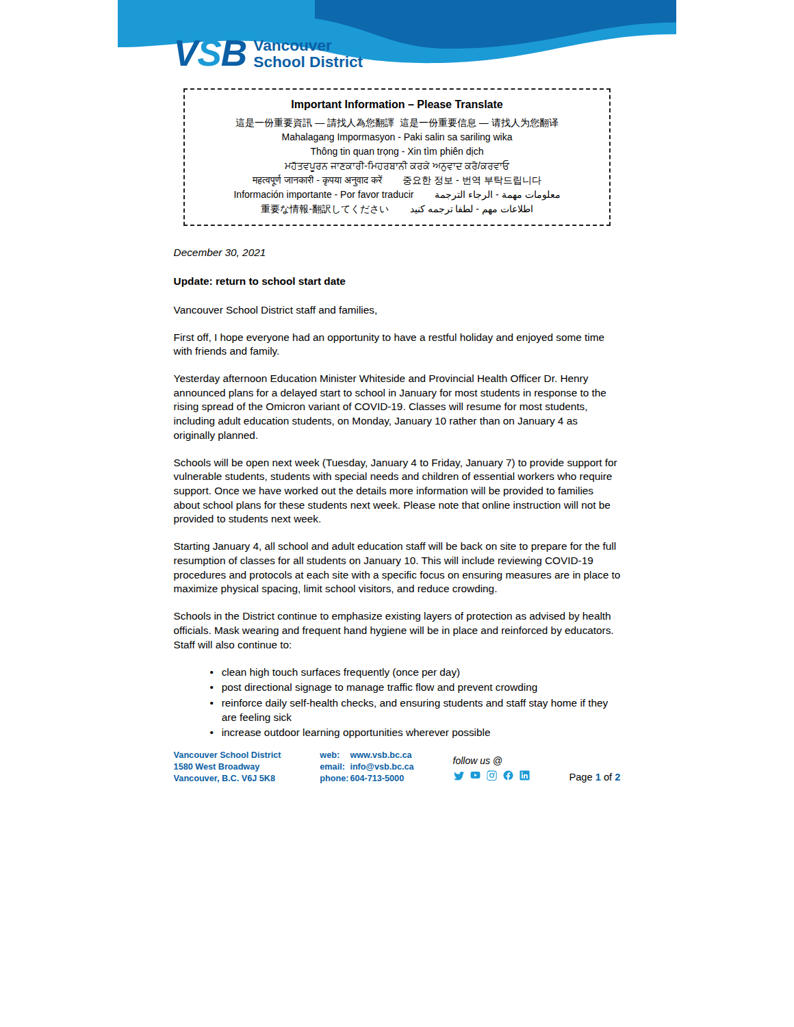VSB
Vancouver
School District
Important Information – Please Translate
這是一份重要資訊 — 請找人為您翻譯 這是一份重要信息 — 请找人为您翻译
Mahalagang Impormasyon - Paki salin sa sariling wika
Thông tin quan trọng - Xin tìm phiên dịch
ਮਹੱਤਵਪੂਰਨ ਜਾਣਕਾਰੀ-ਮਿਹਰਬਾਨੀ ਕਰਕੇ ਅਨੁਵਾਦ ਕਰੋ/ਕਰਵਾਓ
महत्वपूर्ण जानकारी - कृपया अनुवाद करें 중요한 정보 - 번역 부탁드립니다
Información importante - Por favor traducir معلومات مهمة - الرجاء الترجمة
重要な情報-翻訳してください اطلاعات مهم - لطفا ترجمه کنید
December 30, 2021
Update: return to school start date
Vancouver School District staff and families,
First off, I hope everyone had an opportunity to have a restful holiday and enjoyed some time with friends and family.
Yesterday afternoon Education Minister Whiteside and Provincial Health Officer Dr. Henry announced plans for a delayed start to school in January for most students in response to the rising spread of the Omicron variant of COVID-19. Classes will resume for most students, including adult education students, on Monday, January 10 rather than on January 4 as originally planned.
Schools will be open next week (Tuesday, January 4 to Friday, January 7) to provide support for vulnerable students, students with special needs and children of essential workers who require support. Once we have worked out the details more information will be provided to families about school plans for these students next week. Please note that online instruction will not be provided to students next week.
Starting January 4, all school and adult education staff will be back on site to prepare for the full resumption of classes for all students on January 10. This will include reviewing COVID-19 procedures and protocols at each site with a specific focus on ensuring measures are in place to maximize physical spacing, limit school visitors, and reduce crowding.
Schools in the District continue to emphasize existing layers of protection as advised by health officials. Mask wearing and frequent hand hygiene will be in place and reinforced by educators. Staff will also continue to:
clean high touch surfaces frequently (once per day)
post directional signage to manage traffic flow and prevent crowding
reinforce daily self-health checks, and ensuring students and staff stay home if they are feeling sick
increase outdoor learning opportunities wherever possible
Vancouver School District
1580 West Broadway
Vancouver, B.C. V6J 5K8
web: www.vsb.bc.ca
email: info@vsb.bc.ca
phone: 604-713-5000
follow us @
Page 1 of 2